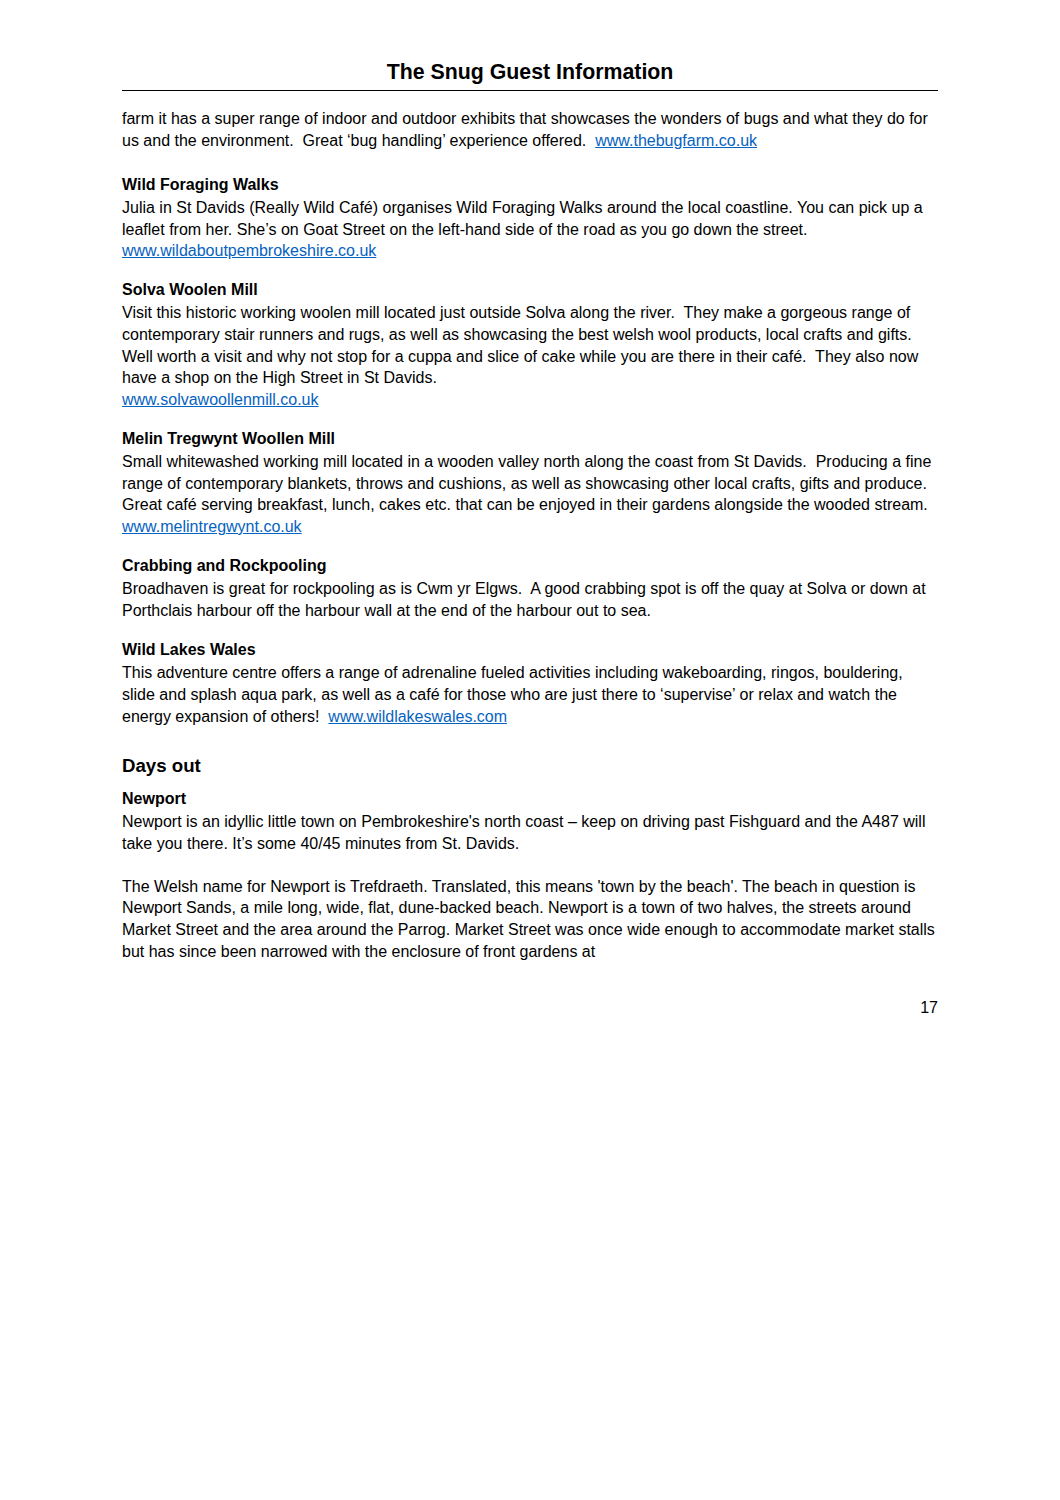The Snug Guest Information
farm it has a super range of indoor and outdoor exhibits that showcases the wonders of bugs and what they do for us and the environment. Great ‘bug handling’ experience offered. www.thebugfarm.co.uk
Wild Foraging Walks
Julia in St Davids (Really Wild Café) organises Wild Foraging Walks around the local coastline. You can pick up a leaflet from her. She’s on Goat Street on the left-hand side of the road as you go down the street.
www.wildaboutpembrokeshire.co.uk
Solva Woolen Mill
Visit this historic working woolen mill located just outside Solva along the river. They make a gorgeous range of contemporary stair runners and rugs, as well as showcasing the best welsh wool products, local crafts and gifts. Well worth a visit and why not stop for a cuppa and slice of cake while you are there in their café. They also now have a shop on the High Street in St Davids.
www.solvawoollenmill.co.uk
Melin Tregwynt Woollen Mill
Small whitewashed working mill located in a wooden valley north along the coast from St Davids. Producing a fine range of contemporary blankets, throws and cushions, as well as showcasing other local crafts, gifts and produce. Great café serving breakfast, lunch, cakes etc. that can be enjoyed in their gardens alongside the wooded stream.
www.melintregwynt.co.uk
Crabbing and Rockpooling
Broadhaven is great for rockpooling as is Cwm yr Elgws. A good crabbing spot is off the quay at Solva or down at Porthclais harbour off the harbour wall at the end of the harbour out to sea.
Wild Lakes Wales
This adventure centre offers a range of adrenaline fueled activities including wakeboarding, ringos, bouldering, slide and splash aqua park, as well as a café for those who are just there to ‘supervise’ or relax and watch the energy expansion of others! www.wildlakeswales.com
Days out
Newport
Newport is an idyllic little town on Pembrokeshire's north coast – keep on driving past Fishguard and the A487 will take you there. It’s some 40/45 minutes from St. Davids.
The Welsh name for Newport is Trefdraeth. Translated, this means 'town by the beach'. The beach in question is Newport Sands, a mile long, wide, flat, dune-backed beach. Newport is a town of two halves, the streets around Market Street and the area around the Parrog. Market Street was once wide enough to accommodate market stalls but has since been narrowed with the enclosure of front gardens at
17